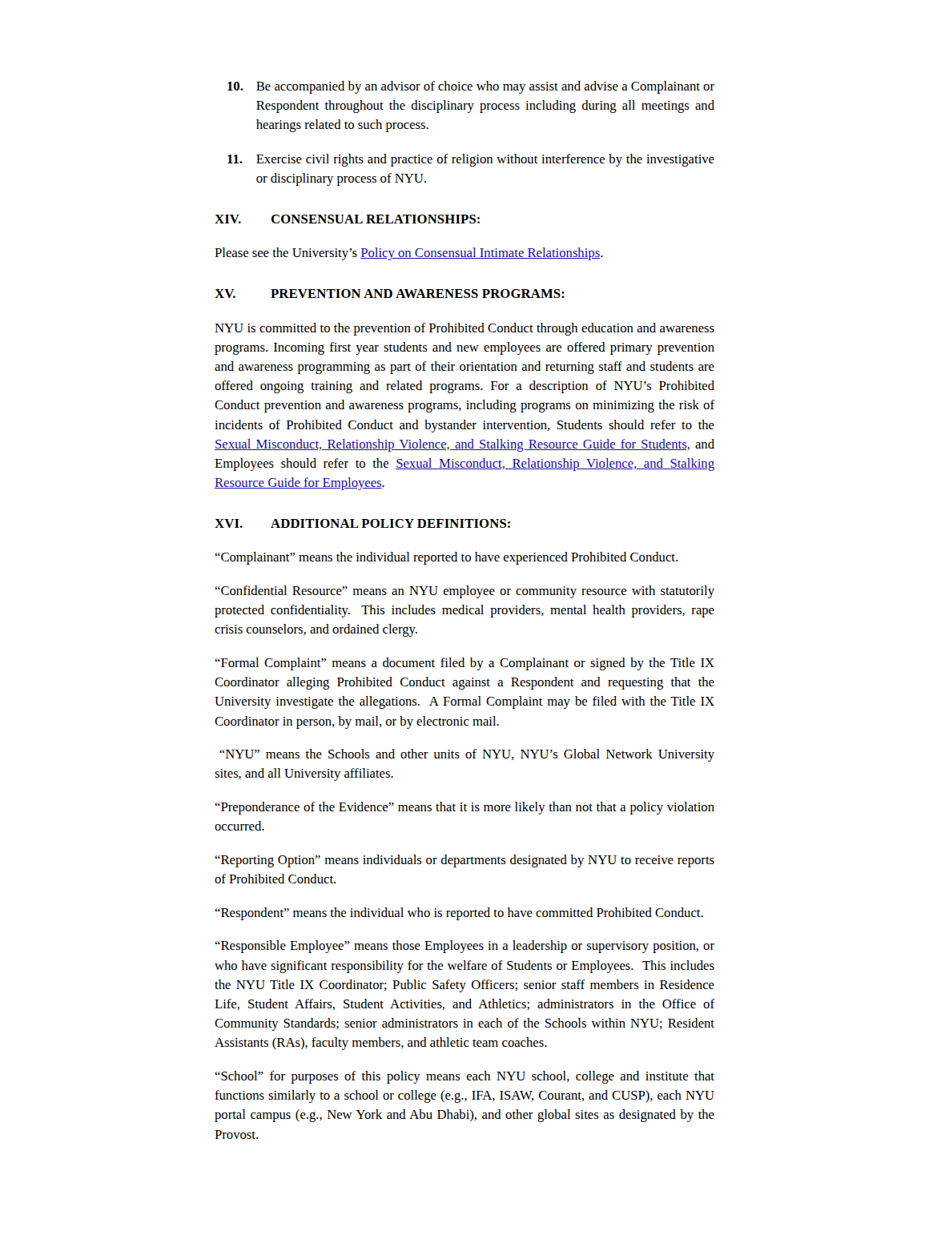10. Be accompanied by an advisor of choice who may assist and advise a Complainant or Respondent throughout the disciplinary process including during all meetings and hearings related to such process.
11. Exercise civil rights and practice of religion without interference by the investigative or disciplinary process of NYU.
XIV. CONSENSUAL RELATIONSHIPS:
Please see the University’s Policy on Consensual Intimate Relationships.
XV. PREVENTION AND AWARENESS PROGRAMS:
NYU is committed to the prevention of Prohibited Conduct through education and awareness programs. Incoming first year students and new employees are offered primary prevention and awareness programming as part of their orientation and returning staff and students are offered ongoing training and related programs. For a description of NYU’s Prohibited Conduct prevention and awareness programs, including programs on minimizing the risk of incidents of Prohibited Conduct and bystander intervention, Students should refer to the Sexual Misconduct, Relationship Violence, and Stalking Resource Guide for Students, and Employees should refer to the Sexual Misconduct, Relationship Violence, and Stalking Resource Guide for Employees.
XVI. ADDITIONAL POLICY DEFINITIONS:
“Complainant” means the individual reported to have experienced Prohibited Conduct.
“Confidential Resource” means an NYU employee or community resource with statutorily protected confidentiality. This includes medical providers, mental health providers, rape crisis counselors, and ordained clergy.
“Formal Complaint” means a document filed by a Complainant or signed by the Title IX Coordinator alleging Prohibited Conduct against a Respondent and requesting that the University investigate the allegations. A Formal Complaint may be filed with the Title IX Coordinator in person, by mail, or by electronic mail.
“NYU” means the Schools and other units of NYU, NYU’s Global Network University sites, and all University affiliates.
“Preponderance of the Evidence” means that it is more likely than not that a policy violation occurred.
“Reporting Option” means individuals or departments designated by NYU to receive reports of Prohibited Conduct.
“Respondent” means the individual who is reported to have committed Prohibited Conduct.
“Responsible Employee” means those Employees in a leadership or supervisory position, or who have significant responsibility for the welfare of Students or Employees. This includes the NYU Title IX Coordinator; Public Safety Officers; senior staff members in Residence Life, Student Affairs, Student Activities, and Athletics; administrators in the Office of Community Standards; senior administrators in each of the Schools within NYU; Resident Assistants (RAs), faculty members, and athletic team coaches.
“School” for purposes of this policy means each NYU school, college and institute that functions similarly to a school or college (e.g., IFA, ISAW, Courant, and CUSP), each NYU portal campus (e.g., New York and Abu Dhabi), and other global sites as designated by the Provost.